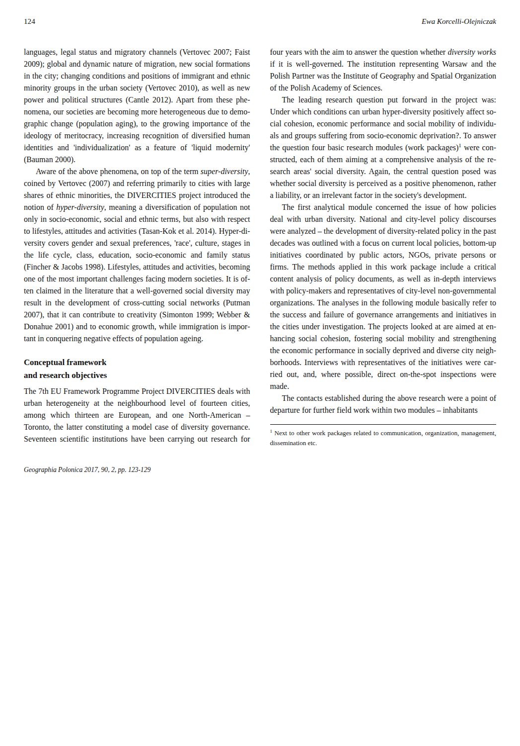124 Ewa Korcelli-Olejniczak
languages, legal status and migratory channels (Vertovec 2007; Faist 2009); global and dynamic nature of migration, new social formations in the city; changing conditions and positions of immigrant and ethnic minority groups in the urban society (Vertovec 2010), as well as new power and political structures (Cantle 2012). Apart from these phenomena, our societies are becoming more heterogeneous due to demographic change (population aging), to the growing importance of the ideology of meritocracy, increasing recognition of diversified human identities and 'individualization' as a feature of 'liquid modernity' (Bauman 2000).
Aware of the above phenomena, on top of the term super-diversity, coined by Vertovec (2007) and referring primarily to cities with large shares of ethnic minorities, the DIVERCITIES project introduced the notion of hyper-diversity, meaning a diversification of population not only in socio-economic, social and ethnic terms, but also with respect to lifestyles, attitudes and activities (Tasan-Kok et al. 2014). Hyper-diversity covers gender and sexual preferences, 'race', culture, stages in the life cycle, class, education, socio-economic and family status (Fincher & Jacobs 1998). Lifestyles, attitudes and activities, becoming one of the most important challenges facing modern societies. It is often claimed in the literature that a well-governed social diversity may result in the development of cross-cutting social networks (Putman 2007), that it can contribute to creativity (Simonton 1999; Webber & Donahue 2001) and to economic growth, while immigration is important in conquering negative effects of population ageing.
Conceptual framework
and research objectives
The 7th EU Framework Programme Project DIVERCITIES deals with urban heterogeneity at the neighbourhood level of fourteen cities, among which thirteen are European, and one North-American – Toronto, the latter constituting a model case of diversity governance. Seventeen scientific institutions have been carrying out research for four years with the aim to answer the question whether diversity works if it is well-governed. The institution representing Warsaw and the Polish Partner was the Institute of Geography and Spatial Organization of the Polish Academy of Sciences.
The leading research question put forward in the project was: Under which conditions can urban hyper-diversity positively affect social cohesion, economic performance and social mobility of individuals and groups suffering from socio-economic deprivation?. To answer the question four basic research modules (work packages)1 were constructed, each of them aiming at a comprehensive analysis of the research areas' social diversity. Again, the central question posed was whether social diversity is perceived as a positive phenomenon, rather a liability, or an irrelevant factor in the society's development.
The first analytical module concerned the issue of how policies deal with urban diversity. National and city-level policy discourses were analyzed – the development of diversity-related policy in the past decades was outlined with a focus on current local policies, bottom-up initiatives coordinated by public actors, NGOs, private persons or firms. The methods applied in this work package include a critical content analysis of policy documents, as well as in-depth interviews with policy-makers and representatives of city-level non-governmental organizations. The analyses in the following module basically refer to the success and failure of governance arrangements and initiatives in the cities under investigation. The projects looked at are aimed at enhancing social cohesion, fostering social mobility and strengthening the economic performance in socially deprived and diverse city neighborhoods. Interviews with representatives of the initiatives were carried out, and, where possible, direct on-the-spot inspections were made.
The contacts established during the above research were a point of departure for further field work within two modules – inhabitants
1 Next to other work packages related to communication, organization, management, dissemination etc.
Geographia Polonica 2017, 90, 2, pp. 123-129